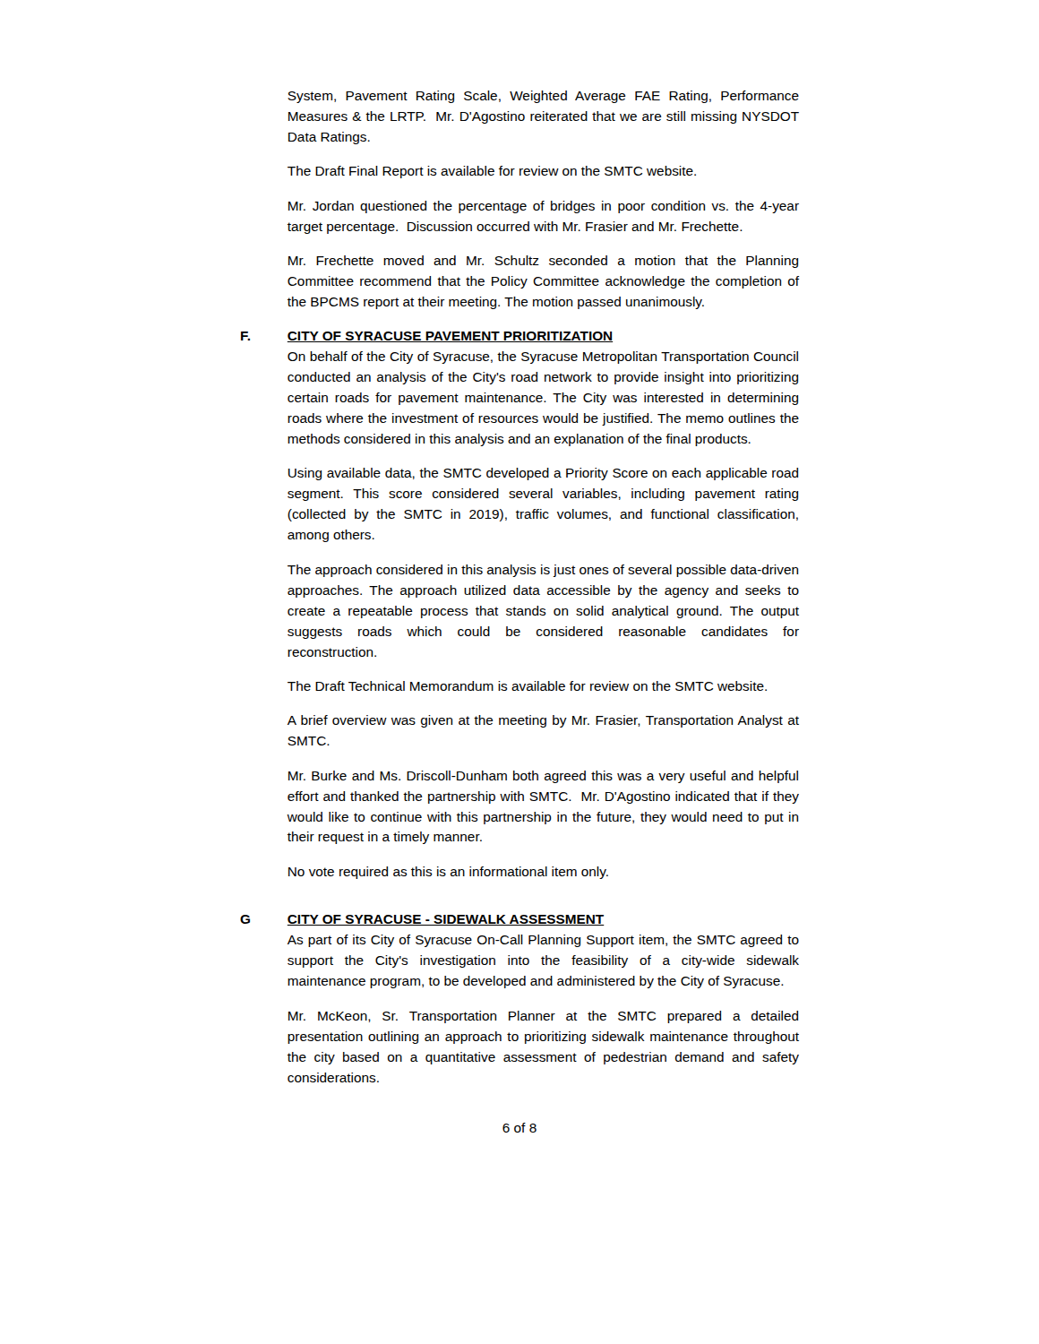System, Pavement Rating Scale, Weighted Average FAE Rating, Performance Measures & the LRTP. Mr. D'Agostino reiterated that we are still missing NYSDOT Data Ratings.
The Draft Final Report is available for review on the SMTC website.
Mr. Jordan questioned the percentage of bridges in poor condition vs. the 4-year target percentage. Discussion occurred with Mr. Frasier and Mr. Frechette.
Mr. Frechette moved and Mr. Schultz seconded a motion that the Planning Committee recommend that the Policy Committee acknowledge the completion of the BPCMS report at their meeting. The motion passed unanimously.
F.
CITY OF SYRACUSE PAVEMENT PRIORITIZATION
On behalf of the City of Syracuse, the Syracuse Metropolitan Transportation Council conducted an analysis of the City's road network to provide insight into prioritizing certain roads for pavement maintenance. The City was interested in determining roads where the investment of resources would be justified. The memo outlines the methods considered in this analysis and an explanation of the final products.
Using available data, the SMTC developed a Priority Score on each applicable road segment. This score considered several variables, including pavement rating (collected by the SMTC in 2019), traffic volumes, and functional classification, among others.
The approach considered in this analysis is just ones of several possible data-driven approaches. The approach utilized data accessible by the agency and seeks to create a repeatable process that stands on solid analytical ground. The output suggests roads which could be considered reasonable candidates for reconstruction.
The Draft Technical Memorandum is available for review on the SMTC website.
A brief overview was given at the meeting by Mr. Frasier, Transportation Analyst at SMTC.
Mr. Burke and Ms. Driscoll-Dunham both agreed this was a very useful and helpful effort and thanked the partnership with SMTC. Mr. D'Agostino indicated that if they would like to continue with this partnership in the future, they would need to put in their request in a timely manner.
No vote required as this is an informational item only.
G
CITY OF SYRACUSE - SIDEWALK ASSESSMENT
As part of its City of Syracuse On-Call Planning Support item, the SMTC agreed to support the City's investigation into the feasibility of a city-wide sidewalk maintenance program, to be developed and administered by the City of Syracuse.
Mr. McKeon, Sr. Transportation Planner at the SMTC prepared a detailed presentation outlining an approach to prioritizing sidewalk maintenance throughout the city based on a quantitative assessment of pedestrian demand and safety considerations.
6 of 8